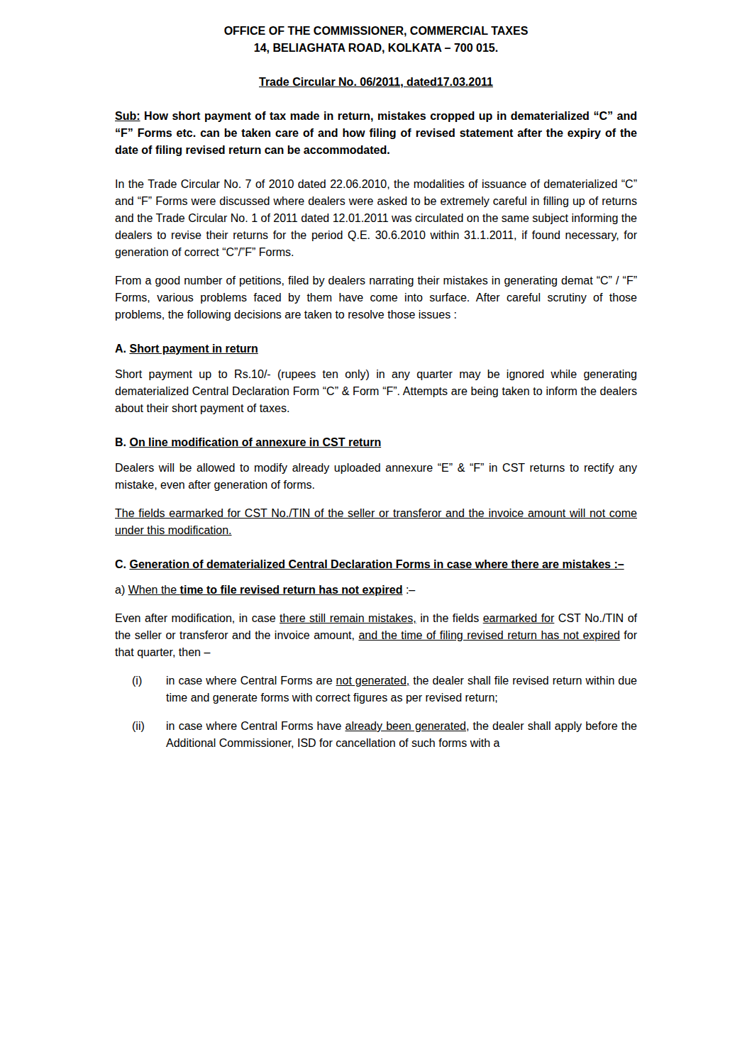OFFICE OF THE COMMISSIONER, COMMERCIAL TAXES
14, BELIAGHATA ROAD, KOLKATA – 700 015.
Trade Circular No. 06/2011, dated17.03.2011
Sub: How short payment of tax made in return, mistakes cropped up in dematerialized “C” and “F” Forms etc. can be taken care of and how filing of revised statement after the expiry of the date of filing revised return can be accommodated.
In the Trade Circular No. 7 of 2010 dated 22.06.2010, the modalities of issuance of dematerialized “C” and “F” Forms were discussed where dealers were asked to be extremely careful in filling up of returns and the Trade Circular No. 1 of 2011 dated 12.01.2011 was circulated on the same subject informing the dealers to revise their returns for the period Q.E. 30.6.2010 within 31.1.2011, if found necessary, for generation of correct “C”/”F” Forms.
From a good number of petitions, filed by dealers narrating their mistakes in generating demat “C” / “F” Forms, various problems faced by them have come into surface. After careful scrutiny of those problems, the following decisions are taken to resolve those issues :
A. Short payment in return
Short payment up to Rs.10/- (rupees ten only) in any quarter may be ignored while generating dematerialized Central Declaration Form “C” & Form “F”. Attempts are being taken to inform the dealers about their short payment of taxes.
B. On line modification of annexure in CST return
Dealers will be allowed to modify already uploaded annexure “E” & “F” in CST returns to rectify any mistake, even after generation of forms.
The fields earmarked for CST No./TIN of the seller or transferor and the invoice amount will not come under this modification.
C. Generation of dematerialized Central Declaration Forms in case where there are mistakes :–
a) When the time to file revised return has not expired :–
Even after modification, in case there still remain mistakes, in the fields earmarked for CST No./TIN of the seller or transferor and the invoice amount, and the time of filing revised return has not expired for that quarter, then –
(i) in case where Central Forms are not generated, the dealer shall file revised return within due time and generate forms with correct figures as per revised return;
(ii) in case where Central Forms have already been generated, the dealer shall apply before the Additional Commissioner, ISD for cancellation of such forms with a